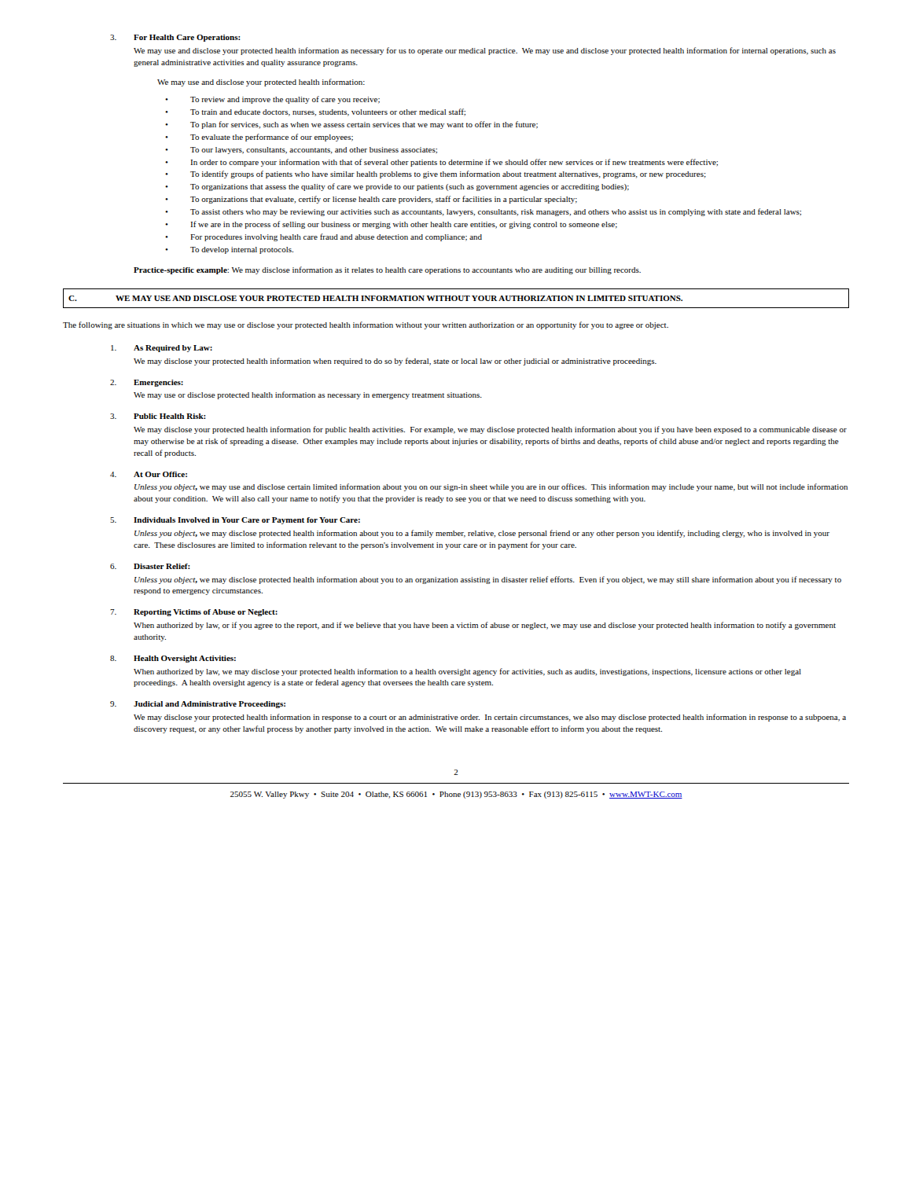3.
For Health Care Operations:
We may use and disclose your protected health information as necessary for us to operate our medical practice. We may use and disclose your protected health information for internal operations, such as general administrative activities and quality assurance programs.
We may use and disclose your protected health information:
To review and improve the quality of care you receive;
To train and educate doctors, nurses, students, volunteers or other medical staff;
To plan for services, such as when we assess certain services that we may want to offer in the future;
To evaluate the performance of our employees;
To our lawyers, consultants, accountants, and other business associates;
In order to compare your information with that of several other patients to determine if we should offer new services or if new treatments were effective;
To identify groups of patients who have similar health problems to give them information about treatment alternatives, programs, or new procedures;
To organizations that assess the quality of care we provide to our patients (such as government agencies or accrediting bodies);
To organizations that evaluate, certify or license health care providers, staff or facilities in a particular specialty;
To assist others who may be reviewing our activities such as accountants, lawyers, consultants, risk managers, and others who assist us in complying with state and federal laws;
If we are in the process of selling our business or merging with other health care entities, or giving control to someone else;
For procedures involving health care fraud and abuse detection and compliance; and
To develop internal protocols.
Practice-specific example: We may disclose information as it relates to health care operations to accountants who are auditing our billing records.
C.
WE MAY USE AND DISCLOSE YOUR PROTECTED HEALTH INFORMATION WITHOUT YOUR AUTHORIZATION IN LIMITED SITUATIONS.
The following are situations in which we may use or disclose your protected health information without your written authorization or an opportunity for you to agree or object.
1.
As Required by Law:
We may disclose your protected health information when required to do so by federal, state or local law or other judicial or administrative proceedings.
2.
Emergencies:
We may use or disclose protected health information as necessary in emergency treatment situations.
3.
Public Health Risk:
We may disclose your protected health information for public health activities. For example, we may disclose protected health information about you if you have been exposed to a communicable disease or may otherwise be at risk of spreading a disease. Other examples may include reports about injuries or disability, reports of births and deaths, reports of child abuse and/or neglect and reports regarding the recall of products.
4.
At Our Office:
Unless you object, we may use and disclose certain limited information about you on our sign-in sheet while you are in our offices. This information may include your name, but will not include information about your condition. We will also call your name to notify you that the provider is ready to see you or that we need to discuss something with you.
5.
Individuals Involved in Your Care or Payment for Your Care:
Unless you object, we may disclose protected health information about you to a family member, relative, close personal friend or any other person you identify, including clergy, who is involved in your care. These disclosures are limited to information relevant to the person's involvement in your care or in payment for your care.
6.
Disaster Relief:
Unless you object, we may disclose protected health information about you to an organization assisting in disaster relief efforts. Even if you object, we may still share information about you if necessary to respond to emergency circumstances.
7.
Reporting Victims of Abuse or Neglect:
When authorized by law, or if you agree to the report, and if we believe that you have been a victim of abuse or neglect, we may use and disclose your protected health information to notify a government authority.
8.
Health Oversight Activities:
When authorized by law, we may disclose your protected health information to a health oversight agency for activities, such as audits, investigations, inspections, licensure actions or other legal proceedings. A health oversight agency is a state or federal agency that oversees the health care system.
9.
Judicial and Administrative Proceedings:
We may disclose your protected health information in response to a court or an administrative order. In certain circumstances, we also may disclose protected health information in response to a subpoena, a discovery request, or any other lawful process by another party involved in the action. We will make a reasonable effort to inform you about the request.
2
25055 W. Valley Pkwy • Suite 204 • Olathe, KS 66061 • Phone (913) 953-8633 • Fax (913) 825-6115 • www.MWT-KC.com